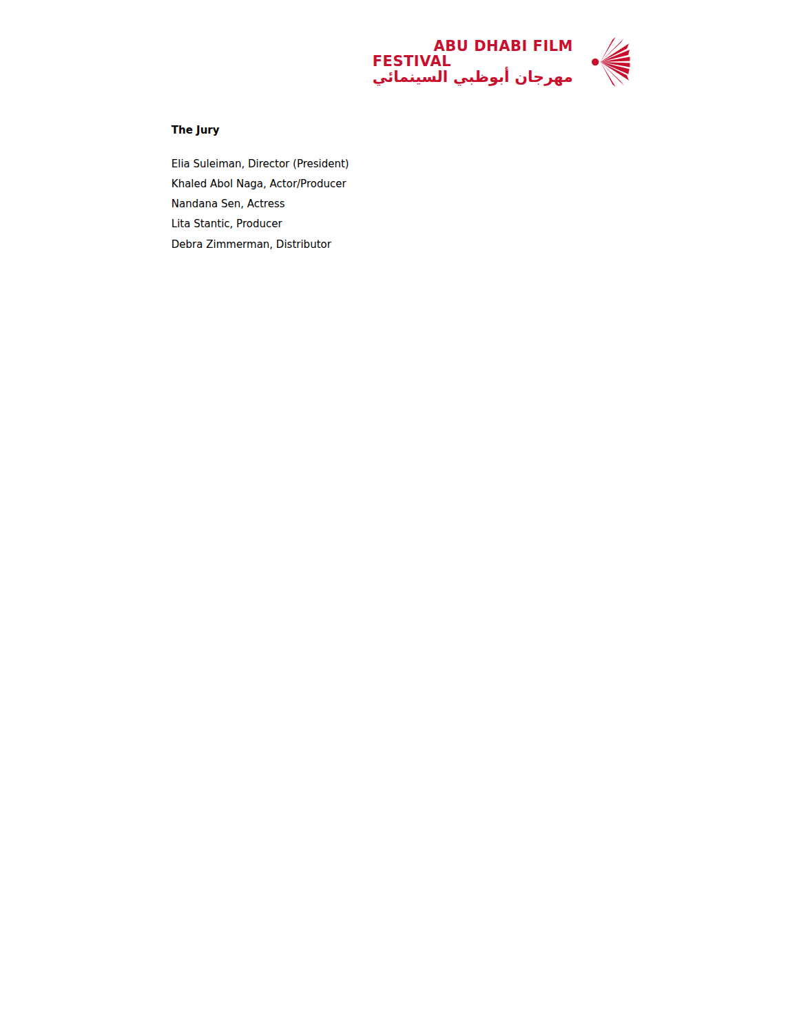ABU DHABI FILMFESTIVAL
مهرجان أبوظبي السينمائي
The Jury
Elia Suleiman, Director (President)
Khaled Abol Naga, Actor/Producer
Nandana Sen, Actress
Lita Stantic, Producer
Debra Zimmerman, Distributor